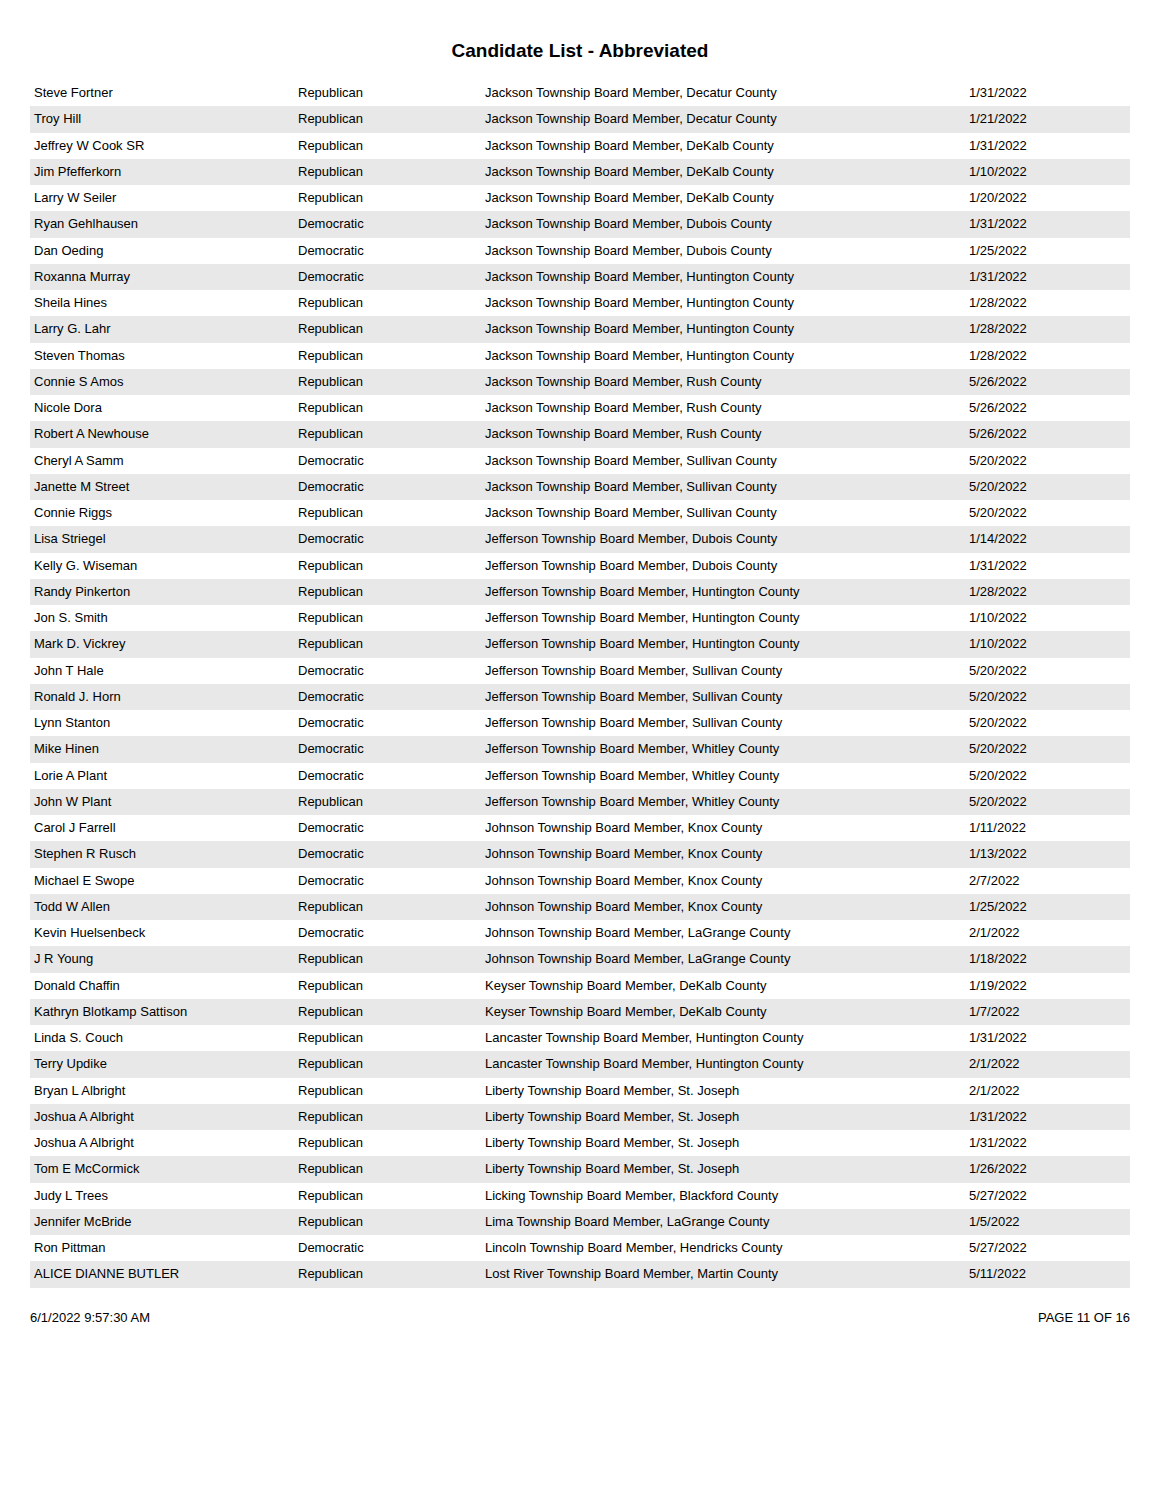Candidate List - Abbreviated
| Steve Fortner | Republican | Jackson Township Board Member, Decatur County | 1/31/2022 |
| Troy Hill | Republican | Jackson Township Board Member, Decatur County | 1/21/2022 |
| Jeffrey W Cook SR | Republican | Jackson Township Board Member, DeKalb County | 1/31/2022 |
| Jim Pfefferkorn | Republican | Jackson Township Board Member, DeKalb County | 1/10/2022 |
| Larry W Seiler | Republican | Jackson Township Board Member, DeKalb County | 1/20/2022 |
| Ryan Gehlhausen | Democratic | Jackson Township Board Member, Dubois County | 1/31/2022 |
| Dan Oeding | Democratic | Jackson Township Board Member, Dubois County | 1/25/2022 |
| Roxanna Murray | Democratic | Jackson Township Board Member, Huntington County | 1/31/2022 |
| Sheila Hines | Republican | Jackson Township Board Member, Huntington County | 1/28/2022 |
| Larry G. Lahr | Republican | Jackson Township Board Member, Huntington County | 1/28/2022 |
| Steven Thomas | Republican | Jackson Township Board Member, Huntington County | 1/28/2022 |
| Connie S Amos | Republican | Jackson Township Board Member, Rush County | 5/26/2022 |
| Nicole Dora | Republican | Jackson Township Board Member, Rush County | 5/26/2022 |
| Robert A Newhouse | Republican | Jackson Township Board Member, Rush County | 5/26/2022 |
| Cheryl A Samm | Democratic | Jackson Township Board Member, Sullivan County | 5/20/2022 |
| Janette M Street | Democratic | Jackson Township Board Member, Sullivan County | 5/20/2022 |
| Connie Riggs | Republican | Jackson Township Board Member, Sullivan County | 5/20/2022 |
| Lisa Striegel | Democratic | Jefferson Township Board Member, Dubois County | 1/14/2022 |
| Kelly G. Wiseman | Republican | Jefferson Township Board Member, Dubois County | 1/31/2022 |
| Randy Pinkerton | Republican | Jefferson Township Board Member, Huntington County | 1/28/2022 |
| Jon S. Smith | Republican | Jefferson Township Board Member, Huntington County | 1/10/2022 |
| Mark D. Vickrey | Republican | Jefferson Township Board Member, Huntington County | 1/10/2022 |
| John T Hale | Democratic | Jefferson Township Board Member, Sullivan County | 5/20/2022 |
| Ronald J. Horn | Democratic | Jefferson Township Board Member, Sullivan County | 5/20/2022 |
| Lynn Stanton | Democratic | Jefferson Township Board Member, Sullivan County | 5/20/2022 |
| Mike Hinen | Democratic | Jefferson Township Board Member, Whitley County | 5/20/2022 |
| Lorie A Plant | Democratic | Jefferson Township Board Member, Whitley County | 5/20/2022 |
| John W Plant | Republican | Jefferson Township Board Member, Whitley County | 5/20/2022 |
| Carol J Farrell | Democratic | Johnson Township Board Member, Knox County | 1/11/2022 |
| Stephen R Rusch | Democratic | Johnson Township Board Member, Knox County | 1/13/2022 |
| Michael E Swope | Democratic | Johnson Township Board Member, Knox County | 2/7/2022 |
| Todd W Allen | Republican | Johnson Township Board Member, Knox County | 1/25/2022 |
| Kevin Huelsenbeck | Democratic | Johnson Township Board Member, LaGrange County | 2/1/2022 |
| J R Young | Republican | Johnson Township Board Member, LaGrange County | 1/18/2022 |
| Donald Chaffin | Republican | Keyser Township Board Member, DeKalb County | 1/19/2022 |
| Kathryn Blotkamp Sattison | Republican | Keyser Township Board Member, DeKalb County | 1/7/2022 |
| Linda S. Couch | Republican | Lancaster Township Board Member, Huntington County | 1/31/2022 |
| Terry Updike | Republican | Lancaster Township Board Member, Huntington County | 2/1/2022 |
| Bryan L Albright | Republican | Liberty Township Board Member, St. Joseph | 2/1/2022 |
| Joshua A Albright | Republican | Liberty Township Board Member, St. Joseph | 1/31/2022 |
| Joshua A Albright | Republican | Liberty Township Board Member, St. Joseph | 1/31/2022 |
| Tom E McCormick | Republican | Liberty Township Board Member, St. Joseph | 1/26/2022 |
| Judy L Trees | Republican | Licking Township Board Member, Blackford County | 5/27/2022 |
| Jennifer McBride | Republican | Lima Township Board Member, LaGrange County | 1/5/2022 |
| Ron Pittman | Democratic | Lincoln Township Board Member, Hendricks County | 5/27/2022 |
| ALICE DIANNE BUTLER | Republican | Lost River Township Board Member, Martin County | 5/11/2022 |
6/1/2022 9:57:30 AM PAGE 11 OF 16